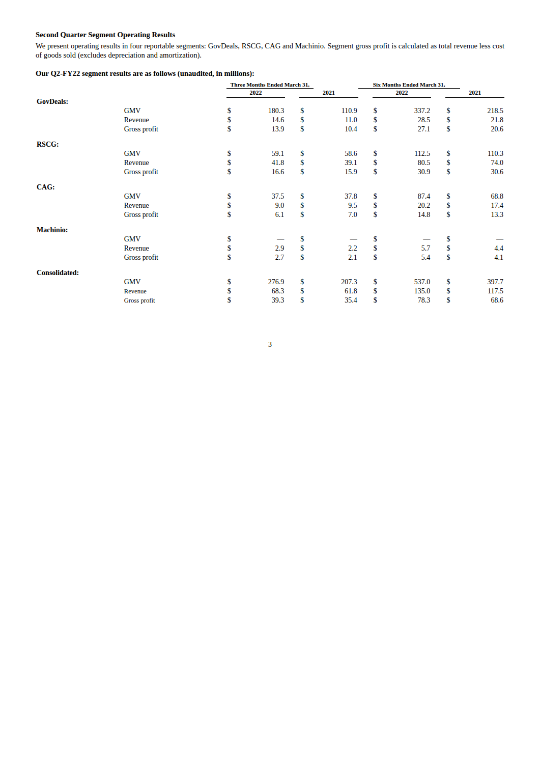Second Quarter Segment Operating Results
We present operating results in four reportable segments: GovDeals, RSCG, CAG and Machinio. Segment gross profit is calculated as total revenue less cost of goods sold (excludes depreciation and amortization).
Our Q2-FY22 segment results are as follows (unaudited, in millions):
| | | Three Months Ended March 31, | | Six Months Ended March 31, |
| --- | --- | --- | --- | --- |
| | | 2022 | | 2021 | | 2022 | | 2021 |
| GovDeals: | |
| | GMV | $ | 180.3 | | $ | 110.9 | | $ | 337.2 | | $ | 218.5 |
| | Revenue | $ | 14.6 | | $ | 11.0 | | $ | 28.5 | | $ | 21.8 |
| | Gross profit | $ | 13.9 | | $ | 10.4 | | $ | 27.1 | | $ | 20.6 |
| RSCG: | |
| | GMV | $ | 59.1 | | $ | 58.6 | | $ | 112.5 | | $ | 110.3 |
| | Revenue | $ | 41.8 | | $ | 39.1 | | $ | 80.5 | | $ | 74.0 |
| | Gross profit | $ | 16.6 | | $ | 15.9 | | $ | 30.9 | | $ | 30.6 |
| CAG: | |
| | GMV | $ | 37.5 | | $ | 37.8 | | $ | 87.4 | | $ | 68.8 |
| | Revenue | $ | 9.0 | | $ | 9.5 | | $ | 20.2 | | $ | 17.4 |
| | Gross profit | $ | 6.1 | | $ | 7.0 | | $ | 14.8 | | $ | 13.3 |
| Machinio: | |
| | GMV | $ | — | | $ | — | | $ | — | | $ | — |
| | Revenue | $ | 2.9 | | $ | 2.2 | | $ | 5.7 | | $ | 4.4 |
| | Gross profit | $ | 2.7 | | $ | 2.1 | | $ | 5.4 | | $ | 4.1 |
| Consolidated: | |
| | GMV | $ | 276.9 | | $ | 207.3 | | $ | 537.0 | | $ | 397.7 |
| | Revenue | $ | 68.3 | | $ | 61.8 | | $ | 135.0 | | $ | 117.5 |
| | Gross profit | $ | 39.3 | | $ | 35.4 | | $ | 78.3 | | $ | 68.6 |
3